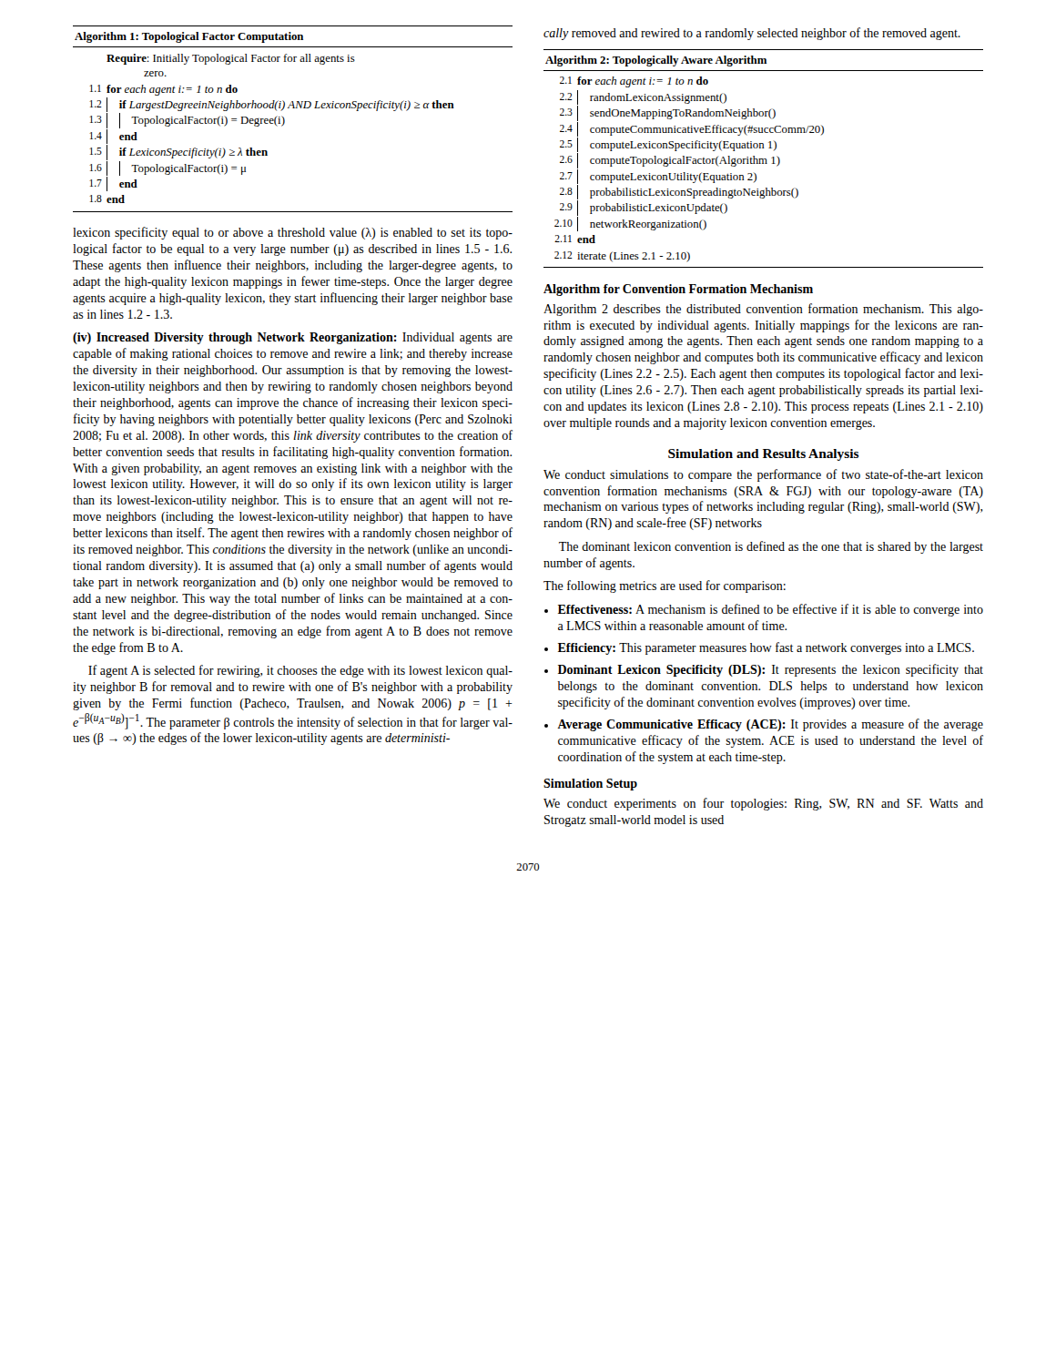Algorithm 1: Topological Factor Computation
| | Require : Initially Topological Factor for all agents is zero. |
| 1.1 | for each agent i:= 1 to n do |
| 1.2 | if LargestDegreeinNeighborhood(i) AND LexiconSpecificity(i) ≥ α then |
| 1.3 | TopologicalFactor(i) = Degree(i) |
| 1.4 | end |
| 1.5 | if LexiconSpecificity(i) ≥ λ then |
| 1.6 | TopologicalFactor(i) = μ |
| 1.7 | end |
| 1.8 | end |
lexicon specificity equal to or above a threshold value (λ) is enabled to set its topological factor to be equal to a very large number (μ) as described in lines 1.5 - 1.6. These agents then influence their neighbors, including the larger-degree agents, to adapt the high-quality lexicon mappings in fewer time-steps. Once the larger degree agents acquire a high-quality lexicon, they start influencing their larger neighbor base as in lines 1.2 - 1.3.
(iv) Increased Diversity through Network Reorganization: Individual agents are capable of making rational choices to remove and rewire a link; and thereby increase the diversity in their neighborhood. Our assumption is that by removing the lowest-lexicon-utility neighbors and then by rewiring to randomly chosen neighbors beyond their neighborhood, agents can improve the chance of increasing their lexicon specificity by having neighbors with potentially better quality lexicons (Perc and Szolnoki 2008; Fu et al. 2008). In other words, this link diversity contributes to the creation of better convention seeds that results in facilitating high-quality convention formation. With a given probability, an agent removes an existing link with a neighbor with the lowest lexicon utility. However, it will do so only if its own lexicon utility is larger than its lowest-lexicon-utility neighbor. This is to ensure that an agent will not remove neighbors (including the lowest-lexicon-utility neighbor) that happen to have better lexicons than itself. The agent then rewires with a randomly chosen neighbor of its removed neighbor. This conditions the diversity in the network (unlike an unconditional random diversity). It is assumed that (a) only a small number of agents would take part in network reorganization and (b) only one neighbor would be removed to add a new neighbor. This way the total number of links can be maintained at a constant level and the degree-distribution of the nodes would remain unchanged. Since the network is bi-directional, removing an edge from agent A to B does not remove the edge from B to A.
If agent A is selected for rewiring, it chooses the edge with its lowest lexicon quality neighbor B for removal and to rewire with one of B's neighbor with a probability given by the Fermi function (Pacheco, Traulsen, and Nowak 2006) p = [1 + e−β(uA−uB)]−1. The parameter β controls the intensity of selection in that for larger values (β → ∞) the edges of the lower lexicon-utility agents are deterministi-
cally removed and rewired to a randomly selected neighbor of the removed agent.
Algorithm 2: Topologically Aware Algorithm
| 2.1 | for each agent i:= 1 to n do |
| 2.2 | randomLexiconAssignment() |
| 2.3 | sendOneMappingToRandomNeighbor() |
| 2.4 | computeCommunicativeEfficacy(#succComm/20) |
| 2.5 | computeLexiconSpecificity(Equation 1) |
| 2.6 | computeTopologicalFactor(Algorithm 1) |
| 2.7 | computeLexiconUtility(Equation 2) |
| 2.8 | probabilisticLexiconSpreadingtoNeighbors() |
| 2.9 | probabilisticLexiconUpdate() |
| 2.10 | networkReorganization() |
| 2.11 | end |
| 2.12 | iterate (Lines 2.1 - 2.10) |
Algorithm for Convention Formation Mechanism
Algorithm 2 describes the distributed convention formation mechanism. This algorithm is executed by individual agents. Initially mappings for the lexicons are randomly assigned among the agents. Then each agent sends one random mapping to a randomly chosen neighbor and computes both its communicative efficacy and lexicon specificity (Lines 2.2 - 2.5). Each agent then computes its topological factor and lexicon utility (Lines 2.6 - 2.7). Then each agent probabilistically spreads its partial lexicon and updates its lexicon (Lines 2.8 - 2.10). This process repeats (Lines 2.1 - 2.10) over multiple rounds and a majority lexicon convention emerges.
Simulation and Results Analysis
We conduct simulations to compare the performance of two state-of-the-art lexicon convention formation mechanisms (SRA & FGJ) with our topology-aware (TA) mechanism on various types of networks including regular (Ring), small-world (SW), random (RN) and scale-free (SF) networks
The dominant lexicon convention is defined as the one that is shared by the largest number of agents.
The following metrics are used for comparison:
Effectiveness: A mechanism is defined to be effective if it is able to converge into a LMCS within a reasonable amount of time.
Efficiency: This parameter measures how fast a network converges into a LMCS.
Dominant Lexicon Specificity (DLS): It represents the lexicon specificity that belongs to the dominant convention. DLS helps to understand how lexicon specificity of the dominant convention evolves (improves) over time.
Average Communicative Efficacy (ACE): It provides a measure of the average communicative efficacy of the system. ACE is used to understand the level of coordination of the system at each time-step.
Simulation Setup
We conduct experiments on four topologies: Ring, SW, RN and SF. Watts and Strogatz small-world model is used
2070